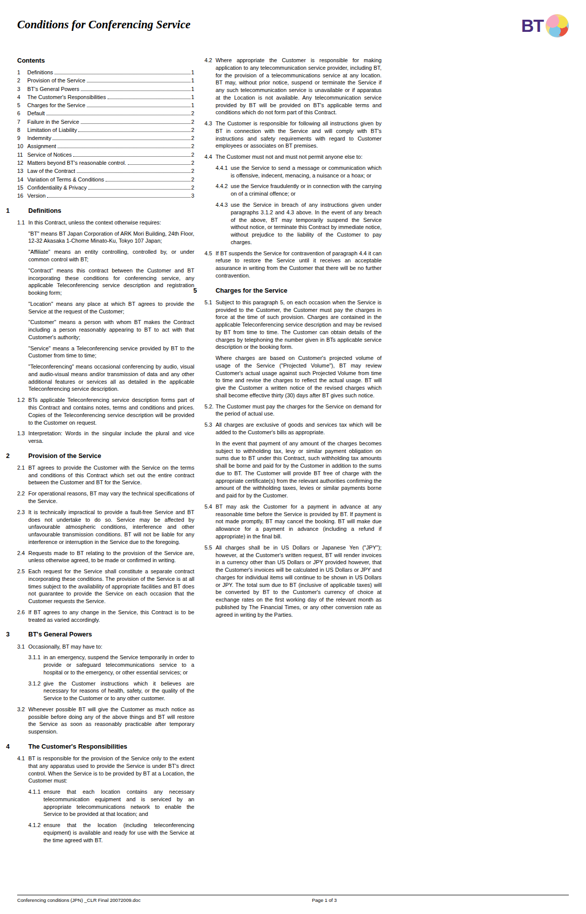BT
Conditions for Conferencing Service
Contents
1 Definitions 1
2 Provision of the Service 1
3 BT's General Powers 1
4 The Customer's Responsibilities 1
5 Charges for the Service 1
6 Default 2
7 Failure in the Service 2
8 Limitation of Liability 2
9 Indemnity 2
10 Assignment 2
11 Service of Notices 2
12 Matters beyond BT's reasonable control. 2
13 Law of the Contract 2
14 Variation of Terms & Conditions 2
15 Confidentiality & Privacy 2
16 Version 3
1 Definitions
1.1
In this Contract, unless the context otherwise requires:
"BT" means BT Japan Corporation of ARK Mori Building, 24th Floor, 12-32 Akasaka 1-Chome Minato-Ku, Tokyo 107 Japan;
"Affiliate" means an entity controlling, controlled by, or under common control with BT;
"Contract" means this contract between the Customer and BT incorporating these conditions for conferencing service, any applicable Teleconferencing service description and registration booking form;
"Location" means any place at which BT agrees to provide the Service at the request of the Customer;
"Customer" means a person with whom BT makes the Contract including a person reasonably appearing to BT to act with that Customer's authority;
"Service" means a Teleconferencing service provided by BT to the Customer from time to time;
"Teleconferencing" means occasional conferencing by audio, visual and audio-visual means and/or transmission of data and any other additional features or services all as detailed in the applicable Teleconferencing service description.
1.2
BTs applicable Teleconferencing service description forms part of this Contract and contains notes, terms and conditions and prices. Copies of the Teleconferencing service description will be provided to the Customer on request.
1.3
Interpretation: Words in the singular include the plural and vice versa.
2 Provision of the Service
2.1
BT agrees to provide the Customer with the Service on the terms and conditions of this Contract which set out the entire contract between the Customer and BT for the Service.
2.2
For operational reasons, BT may vary the technical specifications of the Service.
2.3
It is technically impractical to provide a fault-free Service and BT does not undertake to do so. Service may be affected by unfavourable atmospheric conditions, interference and other unfavourable transmission conditions. BT will not be liable for any interference or interruption in the Service due to the foregoing.
2.4
Requests made to BT relating to the provision of the Service are, unless otherwise agreed, to be made or confirmed in writing.
2.5
Each request for the Service shall constitute a separate contract incorporating these conditions. The provision of the Service is at all times subject to the availability of appropriate facilities and BT does not guarantee to provide the Service on each occasion that the Customer requests the Service.
2.6
If BT agrees to any change in the Service, this Contract is to be treated as varied accordingly.
3 BT's General Powers
3.1
Occasionally, BT may have to:
3.1.1
in an emergency, suspend the Service temporarily in order to provide or safeguard telecommunications service to a hospital or to the emergency, or other essential services; or
3.1.2
give the Customer instructions which it believes are necessary for reasons of health, safety, or the quality of the Service to the Customer or to any other customer.
3.2
Whenever possible BT will give the Customer as much notice as possible before doing any of the above things and BT will restore the Service as soon as reasonably practicable after temporary suspension.
4 The Customer's Responsibilities
4.1
BT is responsible for the provision of the Service only to the extent that any apparatus used to provide the Service is under BT's direct control. When the Service is to be provided by BT at a Location, the Customer must:
4.1.1
ensure that each location contains any necessary telecommunication equipment and is serviced by an appropriate telecommunications network to enable the Service to be provided at that location; and
4.1.2
ensure that the location (including teleconferencing equipment) is available and ready for use with the Service at the time agreed with BT.
4.2
Where appropriate the Customer is responsible for making application to any telecommunication service provider, including BT, for the provision of a telecommunications service at any location. BT may, without prior notice, suspend or terminate the Service if any such telecommunication service is unavailable or if apparatus at the Location is not available. Any telecommunication service provided by BT will be provided on BT's applicable terms and conditions which do not form part of this Contract.
4.3
The Customer is responsible for following all instructions given by BT in connection with the Service and will comply with BT's instructions and safety requirements with regard to Customer employees or associates on BT premises.
4.4
The Customer must not and must not permit anyone else to:
4.4.1
use the Service to send a message or communication which is offensive, indecent, menacing, a nuisance or a hoax; or
4.4.2
use the Service fraudulently or in connection with the carrying on of a criminal offence; or
4.4.3
use the Service in breach of any instructions given under paragraphs 3.1.2 and 4.3 above. In the event of any breach of the above, BT may temporarily suspend the Service without notice, or terminate this Contract by immediate notice, without prejudice to the liability of the Customer to pay charges.
4.5
If BT suspends the Service for contravention of paragraph 4.4 it can refuse to restore the Service until it receives an acceptable assurance in writing from the Customer that there will be no further contravention.
5 Charges for the Service
5.1
Subject to this paragraph 5, on each occasion when the Service is provided to the Customer, the Customer must pay the charges in force at the time of such provision. Charges are contained in the applicable Teleconferencing service description and may be revised by BT from time to time. The Customer can obtain details of the charges by telephoning the number given in BTs applicable service description or the booking form.
Where charges are based on Customer's projected volume of usage of the Service ("Projected Volume"), BT may review Customer's actual usage against such Projected Volume from time to time and revise the charges to reflect the actual usage. BT will give the Customer a written notice of the revised charges which shall become effective thirty (30) days after BT gives such notice.
5.2.
The Customer must pay the charges for the Service on demand for the period of actual use.
5.3
All charges are exclusive of goods and services tax which will be added to the Customer's bills as appropriate.
In the event that payment of any amount of the charges becomes subject to withholding tax, levy or similar payment obligation on sums due to BT under this Contract, such withholding tax amounts shall be borne and paid for by the Customer in addition to the sums due to BT. The Customer will provide BT free of charge with the appropriate certificate(s) from the relevant authorities confirming the amount of the withholding taxes, levies or similar payments borne and paid for by the Customer.
5.4
BT may ask the Customer for a payment in advance at any reasonable time before the Service is provided by BT. If payment is not made promptly, BT may cancel the booking. BT will make due allowance for a payment in advance (including a refund if appropriate) in the final bill.
5.5
All charges shall be in US Dollars or Japanese Yen ("JPY"); however, at the Customer's written request, BT will render invoices in a currency other than US Dollars or JPY provided however, that the Customer's invoices will be calculated in US Dollars or JPY and charges for individual items will continue to be shown in US Dollars or JPY. The total sum due to BT (inclusive of applicable taxes) will be converted by BT to the Customer's currency of choice at exchange rates on the first working day of the relevant month as published by The Financial Times, or any other conversion rate as agreed in writing by the Parties.
Conferencing conditions (JPN) _CLR Final 20072009.doc
Page 1 of 3